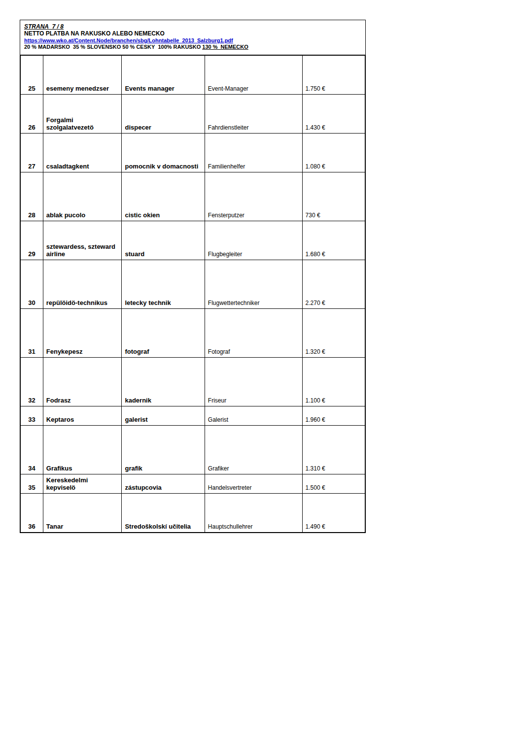STRANA 7 / 8
NETTO PLATBA NA RAKUSKO ALEBO NEMECKO
https://www.wko.at/Content.Node/branchen/sbg/Lohntabelle_2013_Salzburg1.pdf
20 % MADARSKO 35 % SLOVENSKO 50 % CESKY 100% RAKUSKO 130 % NEMECKO
| 25 | esemeny menedzser | Events manager | Event-Manager | 1.750 € |
| 26 | Forgalmi szolgalatvezetö | dispecer | Fahrdienstleiter | 1.430 € |
| 27 | csaladtagkent | pomocnik v domacnosti | Familienhelfer | 1.080 € |
| 28 | ablak pucolo | cistic okien | Fensterputzer | 730 € |
| 29 | sztewardess, szteward airline | stuard | Flugbegleiter | 1.680 € |
| 30 | repülöidö-technikus | letecky technik | Flugwettertechniker | 2.270 € |
| 31 | Fenykepesz | fotograf | Fotograf | 1.320 € |
| 32 | Fodrasz | kadernik | Friseur | 1.100 € |
| 33 | Keptaros | galerist | Galerist | 1.960 € |
| 34 | Grafikus | grafik | Grafiker | 1.310 € |
| 35 | Kereskedelmi kepviselö | zástupcovia | Handelsvertreter | 1.500 € |
| 36 | Tanar | Stredoškolskí učitelia | Hauptschullehrer | 1.490 € |